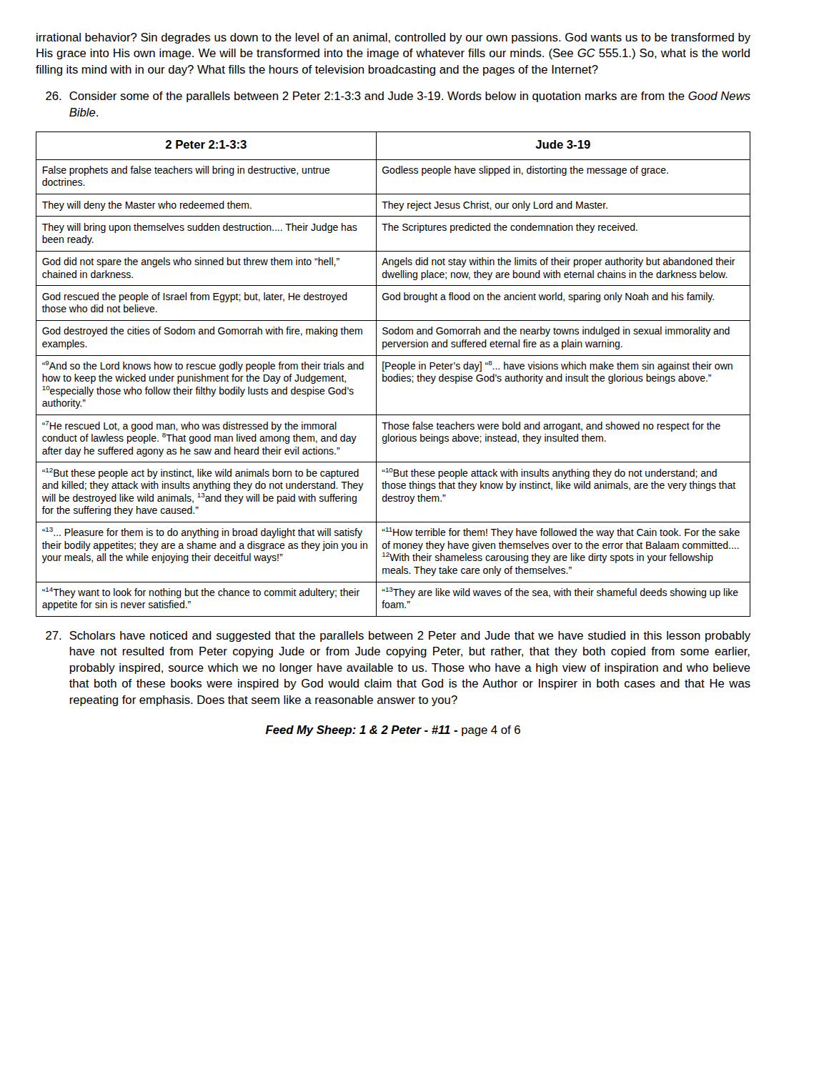irrational behavior? Sin degrades us down to the level of an animal, controlled by our own passions. God wants us to be transformed by His grace into His own image. We will be transformed into the image of whatever fills our minds. (See GC 555.1.) So, what is the world filling its mind with in our day? What fills the hours of television broadcasting and the pages of the Internet?
26.
Consider some of the parallels between 2 Peter 2:1-3:3 and Jude 3-19. Words below in quotation marks are from the Good News Bible.
| 2 Peter 2:1-3:3 | Jude 3-19 |
| --- | --- |
| False prophets and false teachers will bring in destructive, untrue doctrines. | Godless people have slipped in, distorting the message of grace. |
| They will deny the Master who redeemed them. | They reject Jesus Christ, our only Lord and Master. |
| They will bring upon themselves sudden destruction.... Their Judge has been ready. | The Scriptures predicted the condemnation they received. |
| God did not spare the angels who sinned but threw them into “hell,” chained in darkness. | Angels did not stay within the limits of their proper authority but abandoned their dwelling place; now, they are bound with eternal chains in the darkness below. |
| God rescued the people of Israel from Egypt; but, later, He destroyed those who did not believe. | God brought a flood on the ancient world, sparing only Noah and his family. |
| God destroyed the cities of Sodom and Gomorrah with fire, making them examples. | Sodom and Gomorrah and the nearby towns indulged in sexual immorality and perversion and suffered eternal fire as a plain warning. |
| “ 9 And so the Lord knows how to rescue godly people from their trials and how to keep the wicked under punishment for the Day of Judgement, 10 especially those who follow their filthy bodily lusts and despise God’s authority.” | [People in Peter’s day] “ 8 ... have visions which make them sin against their own bodies; they despise God’s authority and insult the glorious beings above.” |
| “ 7 He rescued Lot, a good man, who was distressed by the immoral conduct of lawless people. 8 That good man lived among them, and day after day he suffered agony as he saw and heard their evil actions.” | Those false teachers were bold and arrogant, and showed no respect for the glorious beings above; instead, they insulted them. |
| “ 12 But these people act by instinct, like wild animals born to be captured and killed; they attack with insults anything they do not understand. They will be destroyed like wild animals, 13 and they will be paid with suffering for the suffering they have caused.” | “ 10 But these people attack with insults anything they do not understand; and those things that they know by instinct, like wild animals, are the very things that destroy them.” |
| “ 13 ... Pleasure for them is to do anything in broad daylight that will satisfy their bodily appetites; they are a shame and a disgrace as they join you in your meals, all the while enjoying their deceitful ways!” | “ 11 How terrible for them! They have followed the way that Cain took. For the sake of money they have given themselves over to the error that Balaam committed.... 12 With their shameless carousing they are like dirty spots in your fellowship meals. They take care only of themselves.” |
| “ 14 They want to look for nothing but the chance to commit adultery; their appetite for sin is never satisfied.” | “ 13 They are like wild waves of the sea, with their shameful deeds showing up like foam.” |
27.
Scholars have noticed and suggested that the parallels between 2 Peter and Jude that we have studied in this lesson probably have not resulted from Peter copying Jude or from Jude copying Peter, but rather, that they both copied from some earlier, probably inspired, source which we no longer have available to us. Those who have a high view of inspiration and who believe that both of these books were inspired by God would claim that God is the Author or Inspirer in both cases and that He was repeating for emphasis. Does that seem like a reasonable answer to you?
Feed My Sheep: 1 & 2 Peter - #11 - page 4 of 6